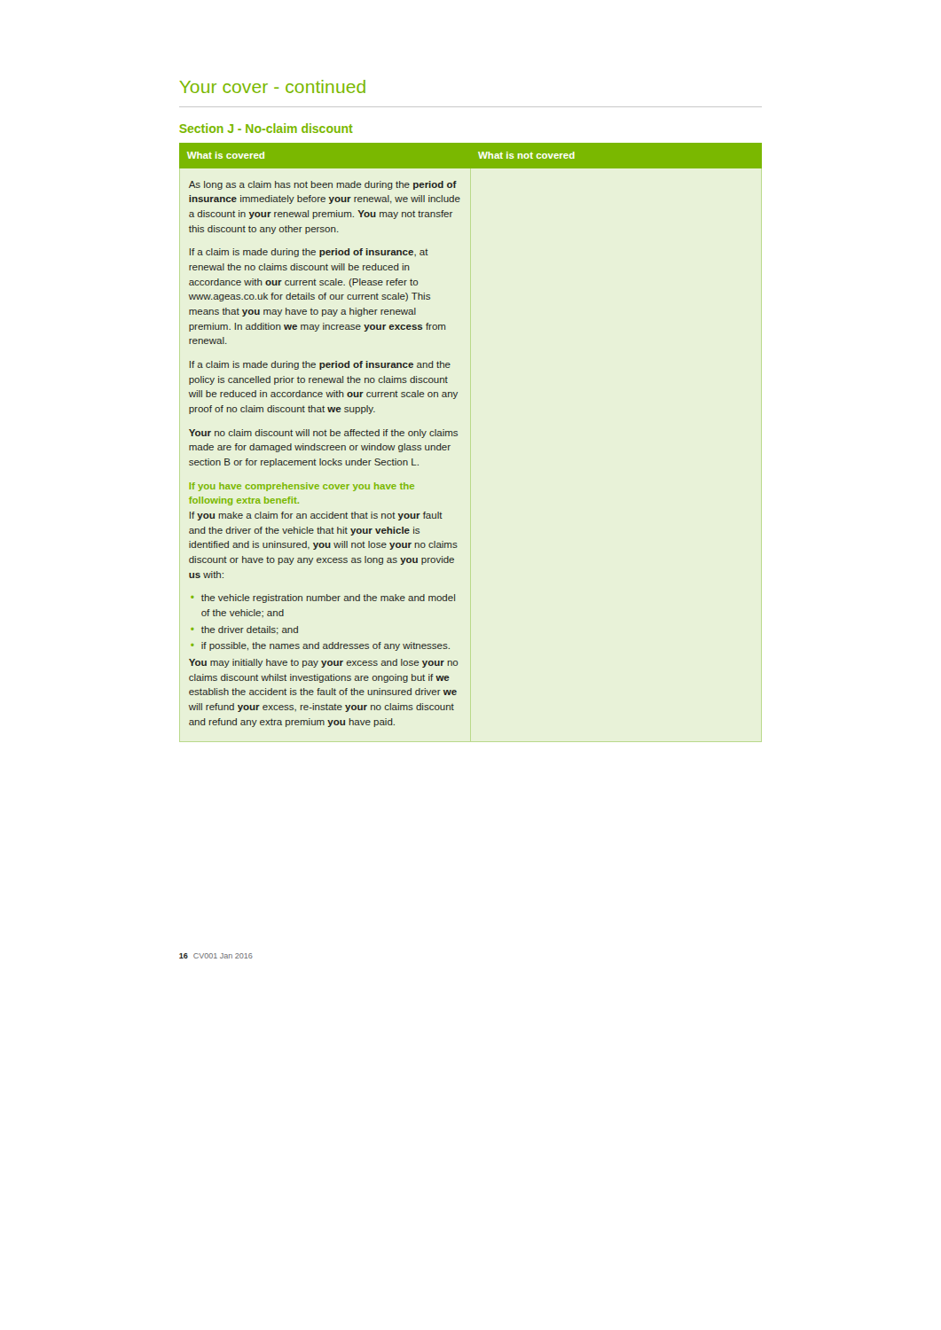Your cover - continued
Section J - No-claim discount
| What is covered | What is not covered |
| --- | --- |
| As long as a claim has not been made during the period of insurance immediately before your renewal, we will include a discount in your renewal premium. You may not transfer this discount to any other person. If a claim is made during the period of insurance , at renewal the no claims discount will be reduced in accordance with our current scale. (Please refer to www.ageas.co.uk for details of our current scale) This means that you may have to pay a higher renewal premium. In addition we may increase your excess from renewal. If a claim is made during the period of insurance and the policy is cancelled prior to renewal the no claims discount will be reduced in accordance with our current scale on any proof of no claim discount that we supply. Your no claim discount will not be affected if the only claims made are for damaged windscreen or window glass under section B or for replacement locks under Section L. If you have comprehensive cover you have the following extra benefit. If you make a claim for an accident that is not your fault and the driver of the vehicle that hit your vehicle is identified and is uninsured, you will not lose your no claims discount or have to pay any excess as long as you provide us with: the vehicle registration number and the make and model of the vehicle; and the driver details; and if possible, the names and addresses of any witnesses. You may initially have to pay your excess and lose your no claims discount whilst investigations are ongoing but if we establish the accident is the fault of the uninsured driver we will refund your excess, re-instate your no claims discount and refund any extra premium you have paid. | |
16 CV001 Jan 2016